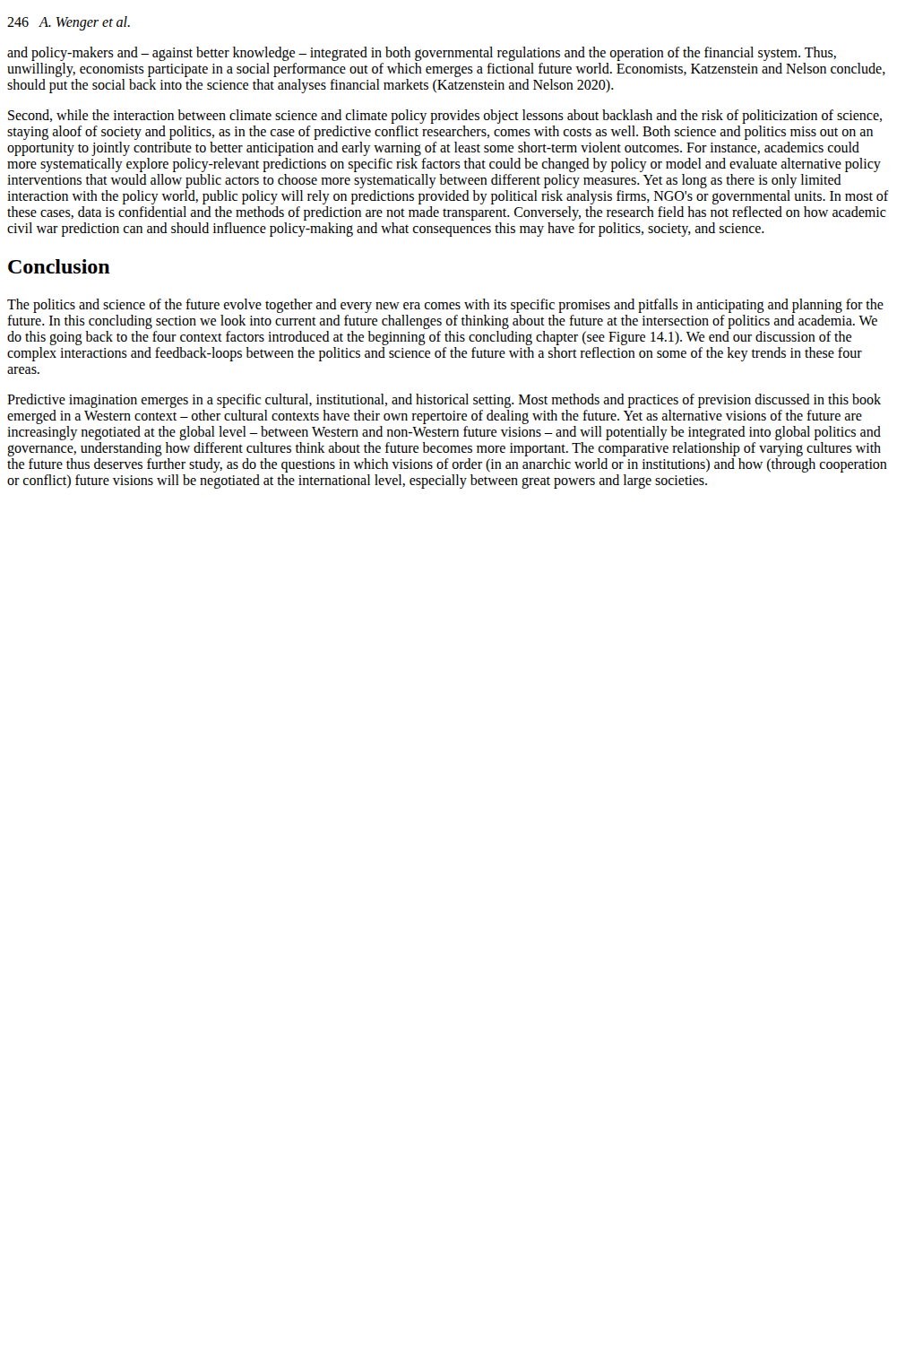246 A. Wenger et al.
and policy-makers and – against better knowledge – integrated in both governmental regulations and the operation of the financial system. Thus, unwillingly, economists participate in a social performance out of which emerges a fictional future world. Economists, Katzenstein and Nelson conclude, should put the social back into the science that analyses financial markets (Katzenstein and Nelson 2020).
Second, while the interaction between climate science and climate policy provides object lessons about backlash and the risk of politicization of science, staying aloof of society and politics, as in the case of predictive conflict researchers, comes with costs as well. Both science and politics miss out on an opportunity to jointly contribute to better anticipation and early warning of at least some short-term violent outcomes. For instance, academics could more systematically explore policy-relevant predictions on specific risk factors that could be changed by policy or model and evaluate alternative policy interventions that would allow public actors to choose more systematically between different policy measures. Yet as long as there is only limited interaction with the policy world, public policy will rely on predictions provided by political risk analysis firms, NGO's or governmental units. In most of these cases, data is confidential and the methods of prediction are not made transparent. Conversely, the research field has not reflected on how academic civil war prediction can and should influence policy-making and what consequences this may have for politics, society, and science.
Conclusion
The politics and science of the future evolve together and every new era comes with its specific promises and pitfalls in anticipating and planning for the future. In this concluding section we look into current and future challenges of thinking about the future at the intersection of politics and academia. We do this going back to the four context factors introduced at the beginning of this concluding chapter (see Figure 14.1). We end our discussion of the complex interactions and feedback-loops between the politics and science of the future with a short reflection on some of the key trends in these four areas.
Predictive imagination emerges in a specific cultural, institutional, and historical setting. Most methods and practices of prevision discussed in this book emerged in a Western context – other cultural contexts have their own repertoire of dealing with the future. Yet as alternative visions of the future are increasingly negotiated at the global level – between Western and non-Western future visions – and will potentially be integrated into global politics and governance, understanding how different cultures think about the future becomes more important. The comparative relationship of varying cultures with the future thus deserves further study, as do the questions in which visions of order (in an anarchic world or in institutions) and how (through cooperation or conflict) future visions will be negotiated at the international level, especially between great powers and large societies.